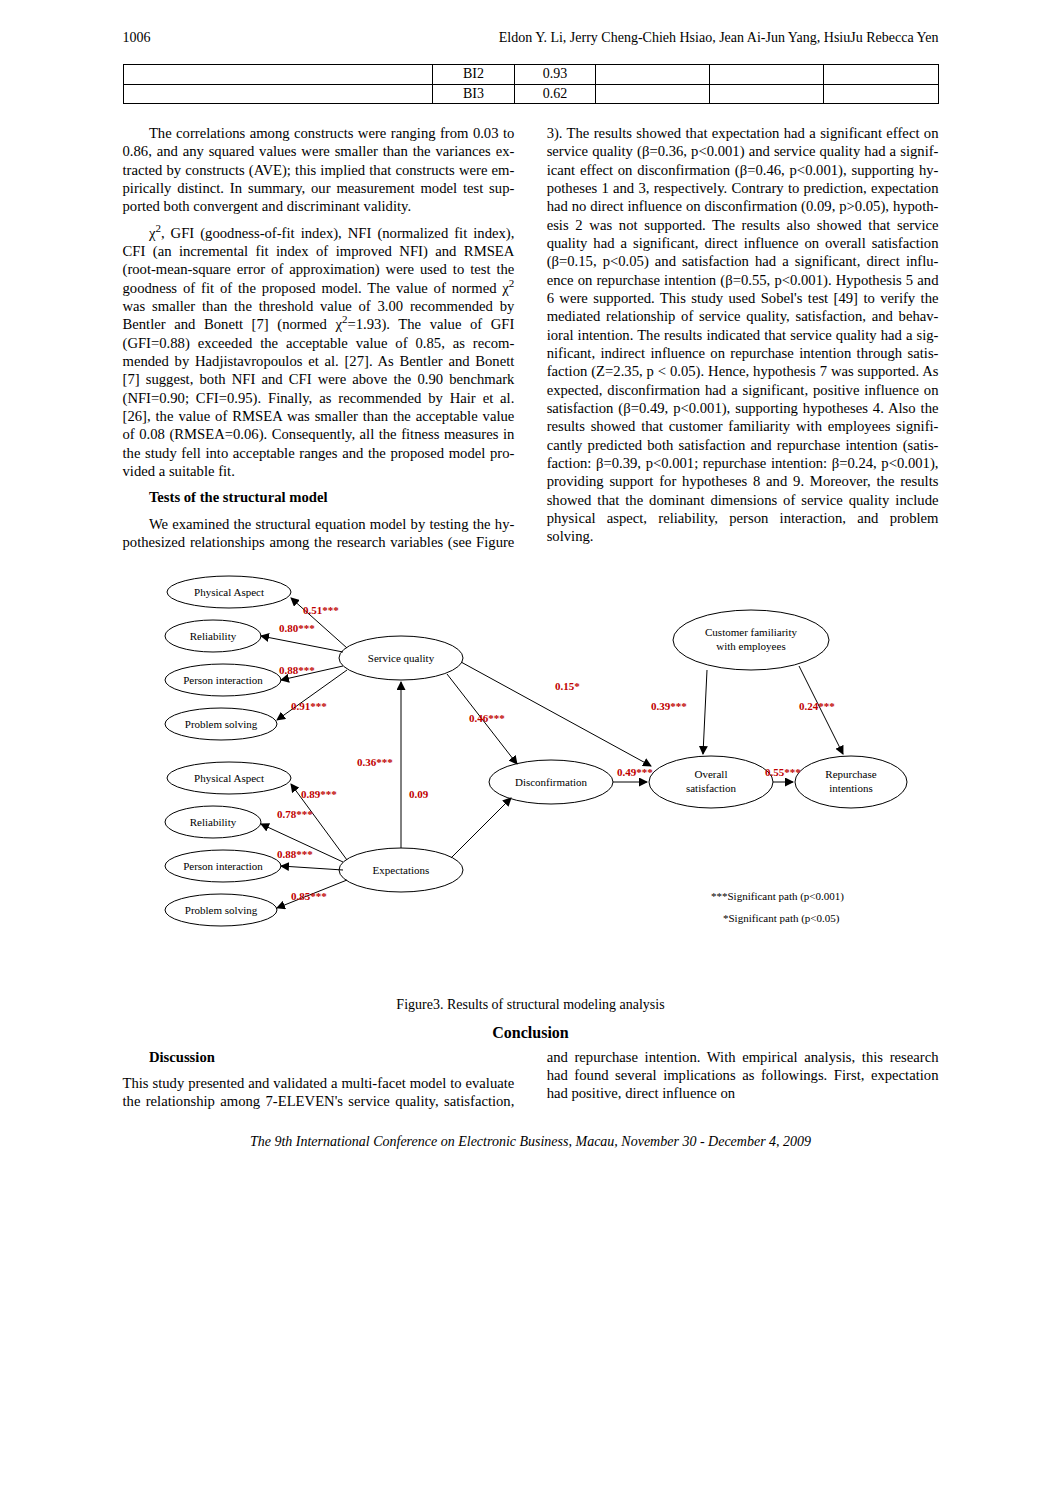1006 Eldon Y. Li, Jerry Cheng-Chieh Hsiao, Jean Ai-Jun Yang, HsiuJu Rebecca Yen
| | BI2 | 0.93 | | | |
| | BI3 | 0.62 | | | |
The correlations among constructs were ranging from 0.03 to 0.86, and any squared values were smaller than the variances extracted by constructs (AVE); this implied that constructs were empirically distinct. In summary, our measurement model test supported both convergent and discriminant validity.
χ2, GFI (goodness-of-fit index), NFI (normalized fit index), CFI (an incremental fit index of improved NFI) and RMSEA (root-mean-square error of approximation) were used to test the goodness of fit of the proposed model. The value of normed χ2 was smaller than the threshold value of 3.00 recommended by Bentler and Bonett [7] (normed χ2=1.93). The value of GFI (GFI=0.88) exceeded the acceptable value of 0.85, as recommended by Hadjistavropoulos et al. [27]. As Bentler and Bonett [7] suggest, both NFI and CFI were above the 0.90 benchmark (NFI=0.90; CFI=0.95). Finally, as recommended by Hair et al. [26], the value of RMSEA was smaller than the acceptable value of 0.08 (RMSEA=0.06). Consequently, all the fitness measures in the study fell into acceptable ranges and the proposed model provided a suitable fit.
Tests of the structural model
We examined the structural equation model by testing the hypothesized relationships among the research variables (see Figure 3). The results showed that expectation had a significant effect on service quality (β=0.36, p<0.001) and service quality had a significant effect on disconfirmation (β=0.46, p<0.001), supporting hypotheses 1 and 3, respectively. Contrary to prediction, expectation had no direct influence on disconfirmation (0.09, p>0.05), hypothesis 2 was not supported. The results also showed that service quality had a significant, direct influence on overall satisfaction (β=0.15, p<0.05) and satisfaction had a significant, direct influence on repurchase intention (β=0.55, p<0.001). Hypothesis 5 and 6 were supported. This study used Sobel's test [49] to verify the mediated relationship of service quality, satisfaction, and behavioral intention. The results indicated that service quality had a significant, indirect influence on repurchase intention through satisfaction (Z=2.35, p < 0.05). Hence, hypothesis 7 was supported. As expected, disconfirmation had a significant, positive influence on satisfaction (β=0.49, p<0.001), supporting hypotheses 4. Also the results showed that customer familiarity with employees significantly predicted both satisfaction and repurchase intention (satisfaction: β=0.39, p<0.001; repurchase intention: β=0.24, p<0.001), providing support for hypotheses 8 and 9. Moreover, the results showed that the dominant dimensions of service quality include physical aspect, reliability, person interaction, and problem solving.
Physical Aspect Reliability Person interaction Problem solving Physical Aspect Reliability Person interaction Problem solving Service quality Expectations Disconfirmation Customer familiarity with employees Overall satisfaction Repurchase intentions 0.51*** 0.80*** 0.88*** 0.91*** 0.89*** 0.78*** 0.88*** 0.85*** 0.36*** 0.09 0.46*** 0.15* 0.49*** 0.39*** 0.24*** 0.55*** ***Significant path (p<0.001) *Significant path (p<0.05)
Figure3. Results of structural modeling analysis
Conclusion
Discussion
This study presented and validated a multi-facet model to evaluate the relationship among 7-ELEVEN's service quality, satisfaction, and repurchase intention. With empirical analysis, this research had found several implications as followings. First, expectation had positive, direct influence on
The 9th International Conference on Electronic Business, Macau, November 30 - December 4, 2009